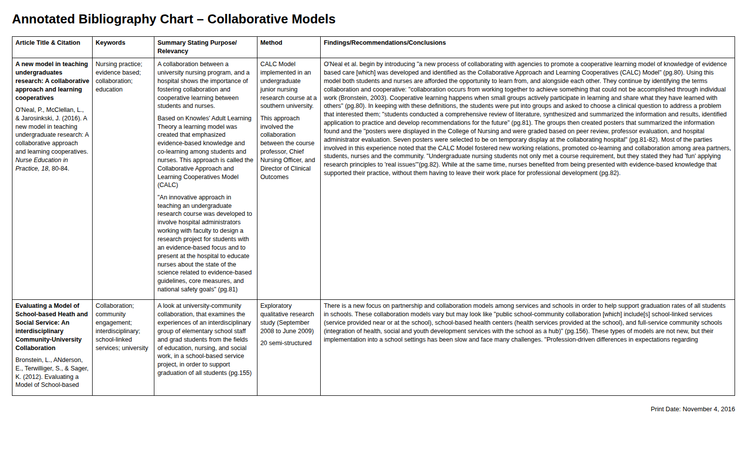Annotated Bibliography Chart – Collaborative Models
| Article Title & Citation | Keywords | Summary Stating Purpose/ Relevancy | Method | Findings/Recommendations/Conclusions |
| --- | --- | --- | --- | --- |
| A new model in teaching undergraduates research: A collaborative approach and learning cooperatives O'Neal, P., McClellan, L., & Jarosinkski, J. (2016). A new model in teaching undergraduate research: A collaborative approach and learning cooperatives. Nurse Education in Practice, 18 , 80-84. | Nursing practice; evidence based; collaboration; education | A collaboration between a university nursing program, and a hospital shows the importance of fostering collaboration and cooperative learning between students and nurses. Based on Knowles' Adult Learning Theory a learning model was created that emphasized evidence-based knowledge and co-learning among students and nurses. This approach is called the Collaborative Approach and Learning Cooperatives Model (CALC) "An innovative approach in teaching an undergraduate research course was developed to involve hospital administrators working with faculty to design a research project for students with an evidence-based focus and to present at the hospital to educate nurses about the state of the science related to evidence-based guidelines, core measures, and national safety goals" (pg.81) | CALC Model implemented in an undergraduate junior nursing research course at a southern university. This approach involved the collaboration between the course professor, Chief Nursing Officer, and Director of Clinical Outcomes | O'Neal et al. begin by introducing "a new process of collaborating with agencies to promote a cooperative learning model of knowledge of evidence based care [which] was developed and identified as the Collaborative Approach and Learning Cooperatives (CALC) Model" (pg.80). Using this model both students and nurses are afforded the opportunity to learn from, and alongside each other. They continue by identifying the terms collaboration and cooperative: "collaboration occurs from working together to achieve something that could not be accomplished through individual work (Bronstein, 2003). Cooperative learning happens when small groups actively participate in learning and share what they have learned with others" (pg.80). In keeping with these definitions, the students were put into groups and asked to choose a clinical question to address a problem that interested them; "students conducted a comprehensive review of literature, synthesized and summarized the information and results, identified application to practice and develop recommendations for the future" (pg.81). The groups then created posters that summarized the information found and the "posters were displayed in the College of Nursing and were graded based on peer review, professor evaluation, and hospital administrator evaluation. Seven posters were selected to be on temporary display at the collaborating hospital" (pg.81-82). Most of the parties involved in this experience noted that the CALC Model fostered new working relations, promoted co-learning and collaboration among area partners, students, nurses and the community. "Undergraduate nursing students not only met a course requirement, but they stated they had 'fun' applying research principles to 'real issues'"(pg.82). While at the same time, nurses benefited from being presented with evidence-based knowledge that supported their practice, without them having to leave their work place for professional development (pg.82). |
| Evaluating a Model of School-based Heath and Social Service: An interdisciplinary Community-University Collaboration Bronstein, L., ANderson, E., Terwilliger, S., & Sager, K. (2012). Evaluating a Model of School-based | Collaboration; community engagement; interdisciplinary; school-linked services; university | A look at university-community collaboration, that examines the experiences of an interdisciplinary group of elementary school staff and grad students from the fields of education, nursing, and social work, in a school-based service project, in order to support graduation of all students (pg.155) | Exploratory qualitative research study (September 2008 to June 2009) 20 semi-structured | There is a new focus on partnership and collaboration models among services and schools in order to help support graduation rates of all students in schools. These collaboration models vary but may look like "public school-community collaboration [which] include[s] school-linked services (service provided near or at the school), school-based health centers (health services provided at the school), and full-service community schools (integration of health, social and youth development services with the school as a hub)" (pg.156). These types of models are not new, but their implementation into a school settings has been slow and face many challenges. "Profession-driven differences in expectations regarding |
Print Date: November 4, 2016